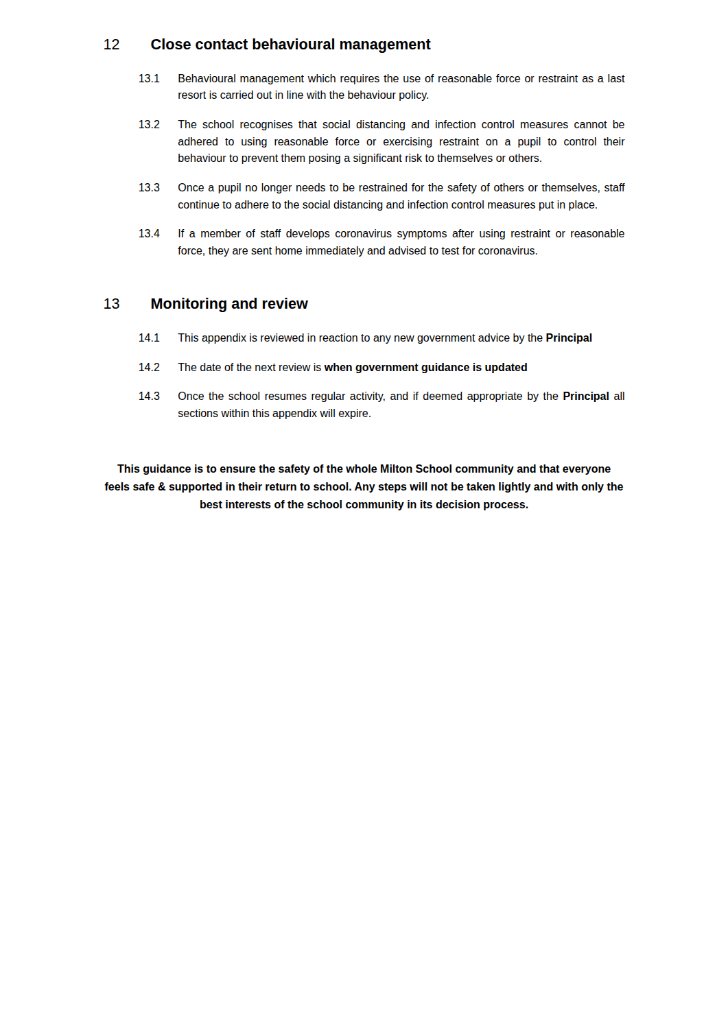12 Close contact behavioural management
13.1 Behavioural management which requires the use of reasonable force or restraint as a last resort is carried out in line with the behaviour policy.
13.2 The school recognises that social distancing and infection control measures cannot be adhered to using reasonable force or exercising restraint on a pupil to control their behaviour to prevent them posing a significant risk to themselves or others.
13.3 Once a pupil no longer needs to be restrained for the safety of others or themselves, staff continue to adhere to the social distancing and infection control measures put in place.
13.4 If a member of staff develops coronavirus symptoms after using restraint or reasonable force, they are sent home immediately and advised to test for coronavirus.
13 Monitoring and review
14.1 This appendix is reviewed in reaction to any new government advice by the Principal
14.2 The date of the next review is when government guidance is updated
14.3 Once the school resumes regular activity, and if deemed appropriate by the Principal all sections within this appendix will expire.
This guidance is to ensure the safety of the whole Milton School community and that everyone feels safe & supported in their return to school. Any steps will not be taken lightly and with only the best interests of the school community in its decision process.